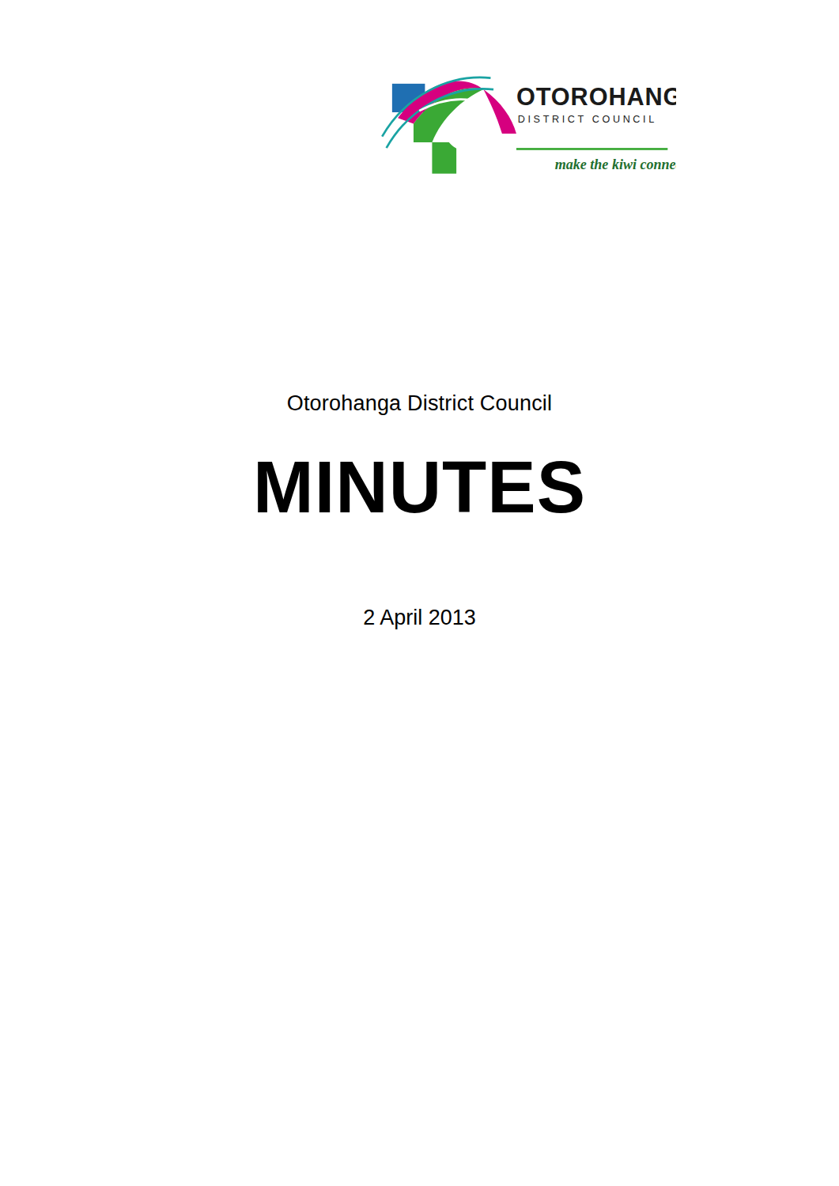OTOROHANGA DISTRICT COUNCIL make the kiwi connection
Otorohanga District Council
MINUTES
2 April 2013